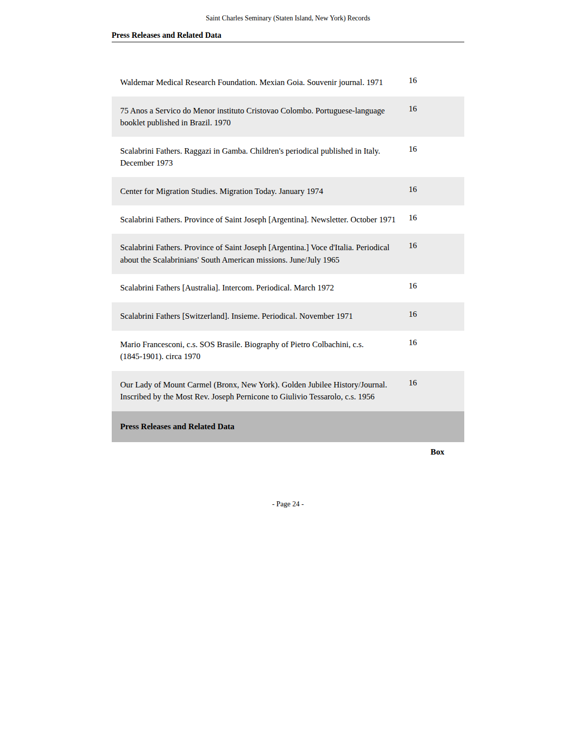Saint Charles Seminary (Staten Island, New York) Records
Press Releases and Related Data
| Waldemar Medical Research Foundation. Mexian Goia. Souvenir journal. 1971 | 16 |
| 75 Anos a Servico do Menor instituto Cristovao Colombo. Portuguese-language booklet published in Brazil. 1970 | 16 |
| Scalabrini Fathers. Raggazi in Gamba. Children's periodical published in Italy. December 1973 | 16 |
| Center for Migration Studies. Migration Today. January 1974 | 16 |
| Scalabrini Fathers. Province of Saint Joseph [Argentina]. Newsletter. October 1971 | 16 |
| Scalabrini Fathers. Province of Saint Joseph [Argentina.] Voce d'Italia. Periodical about the Scalabrinians' South American missions. June/July 1965 | 16 |
| Scalabrini Fathers [Australia]. Intercom. Periodical. March 1972 | 16 |
| Scalabrini Fathers [Switzerland]. Insieme. Periodical. November 1971 | 16 |
| Mario Francesconi, c.s. SOS Brasile. Biography of Pietro Colbachini, c.s. (1845-1901). circa 1970 | 16 |
| Our Lady of Mount Carmel (Bronx, New York). Golden Jubilee History/Journal. Inscribed by the Most Rev. Joseph Pernicone to Giulivio Tessarolo, c.s. 1956 | 16 |
| Press Releases and Related Data |
Box
- Page 24 -